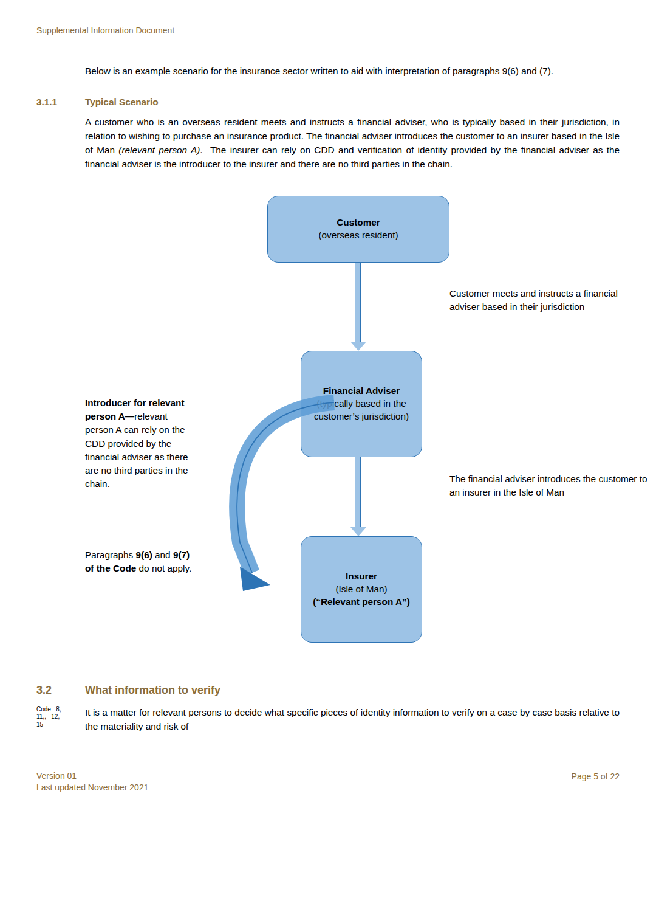Supplemental Information Document
Below is an example scenario for the insurance sector written to aid with interpretation of paragraphs 9(6) and (7).
3.1.1 Typical Scenario
A customer who is an overseas resident meets and instructs a financial adviser, who is typically based in their jurisdiction, in relation to wishing to purchase an insurance product. The financial adviser introduces the customer to an insurer based in the Isle of Man (relevant person A). The insurer can rely on CDD and verification of identity provided by the financial adviser as the financial adviser is the introducer to the insurer and there are no third parties in the chain.
Customer (overseas resident)
Financial Adviser (typically based in the customer’s jurisdiction)
Insurer (Isle of Man) (“Relevant person A”)
Customer meets and instructs a financial adviser based in their jurisdiction
The financial adviser introduces the customer to an insurer in the Isle of Man
Introducer for relevant person A—relevant person A can rely on the CDD provided by the financial adviser as there are no third parties in the chain.
Paragraphs 9(6) and 9(7) of the Code do not apply.
3.2 What information to verify
Code 8,
11,, 12,
15
It is a matter for relevant persons to decide what specific pieces of identity information to verify on a case by case basis relative to the materiality and risk of
Version 01
Last updated November 2021
Page 5 of 22